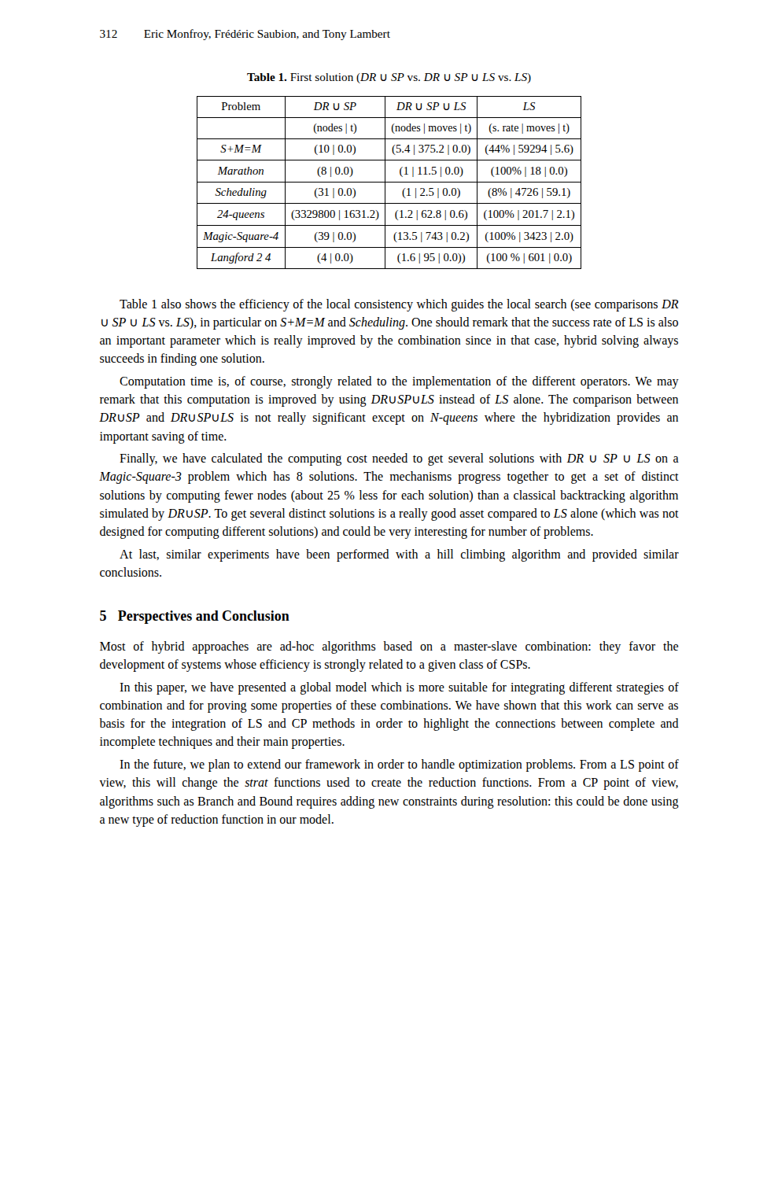312 Eric Monfroy, Frédéric Saubion, and Tony Lambert
Table 1. First solution (DR ∪ SP vs. DR ∪ SP ∪ LS vs. LS)
| Problem | DR ∪ SP | DR ∪ SP ∪ LS | LS |
| --- | --- | --- | --- |
| | (nodes / t) | (nodes / moves / t) | (s. rate / moves / t) |
| S+M=M | (10 / 0.0) | (5.4 / 375.2 / 0.0) | (44% / 59294 / 5.6) |
| Marathon | (8 / 0.0) | (1 / 11.5 / 0.0) | (100% / 18 / 0.0) |
| Scheduling | (31 / 0.0) | (1 / 2.5 / 0.0) | (8% / 4726 / 59.1) |
| 24-queens | (3329800 / 1631.2) | (1.2 / 62.8 / 0.6) | (100% / 201.7 / 2.1) |
| Magic-Square-4 | (39 / 0.0) | (13.5 / 743 / 0.2) | (100% / 3423 / 2.0) |
| Langford 2 4 | (4 / 0.0) | (1.6 / 95 / 0.0)) | (100 % / 601 / 0.0) |
Table 1 also shows the efficiency of the local consistency which guides the local search (see comparisons DR ∪ SP ∪ LS vs. LS), in particular on S+M=M and Scheduling. One should remark that the success rate of LS is also an important parameter which is really improved by the combination since in that case, hybrid solving always succeeds in finding one solution.
Computation time is, of course, strongly related to the implementation of the different operators. We may remark that this computation is improved by using DR∪SP∪LS instead of LS alone. The comparison between DR∪SP and DR∪SP∪LS is not really significant except on N-queens where the hybridization provides an important saving of time.
Finally, we have calculated the computing cost needed to get several solutions with DR ∪ SP ∪ LS on a Magic-Square-3 problem which has 8 solutions. The mechanisms progress together to get a set of distinct solutions by computing fewer nodes (about 25 % less for each solution) than a classical backtracking algorithm simulated by DR∪SP. To get several distinct solutions is a really good asset compared to LS alone (which was not designed for computing different solutions) and could be very interesting for number of problems.
At last, similar experiments have been performed with a hill climbing algorithm and provided similar conclusions.
5 Perspectives and Conclusion
Most of hybrid approaches are ad-hoc algorithms based on a master-slave combination: they favor the development of systems whose efficiency is strongly related to a given class of CSPs.
In this paper, we have presented a global model which is more suitable for integrating different strategies of combination and for proving some properties of these combinations. We have shown that this work can serve as basis for the integration of LS and CP methods in order to highlight the connections between complete and incomplete techniques and their main properties.
In the future, we plan to extend our framework in order to handle optimization problems. From a LS point of view, this will change the strat functions used to create the reduction functions. From a CP point of view, algorithms such as Branch and Bound requires adding new constraints during resolution: this could be done using a new type of reduction function in our model.